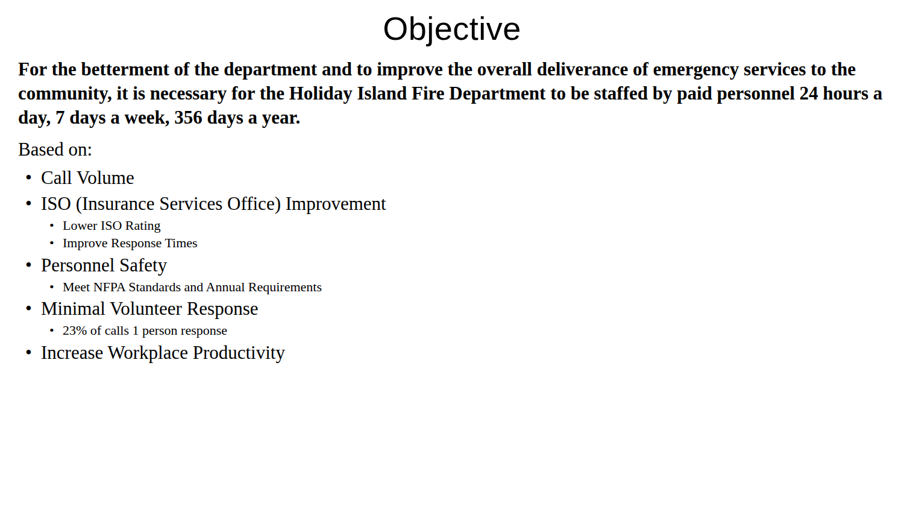Objective
For the betterment of the department and to improve the overall deliverance of emergency services to the community, it is necessary for the Holiday Island Fire Department to be staffed by paid personnel 24 hours a day, 7 days a week, 356 days a year.
Based on:
Call Volume
ISO (Insurance Services Office) Improvement
Lower ISO Rating
Improve Response Times
Personnel Safety
Meet NFPA Standards and Annual Requirements
Minimal Volunteer Response
23% of calls 1 person response
Increase Workplace Productivity